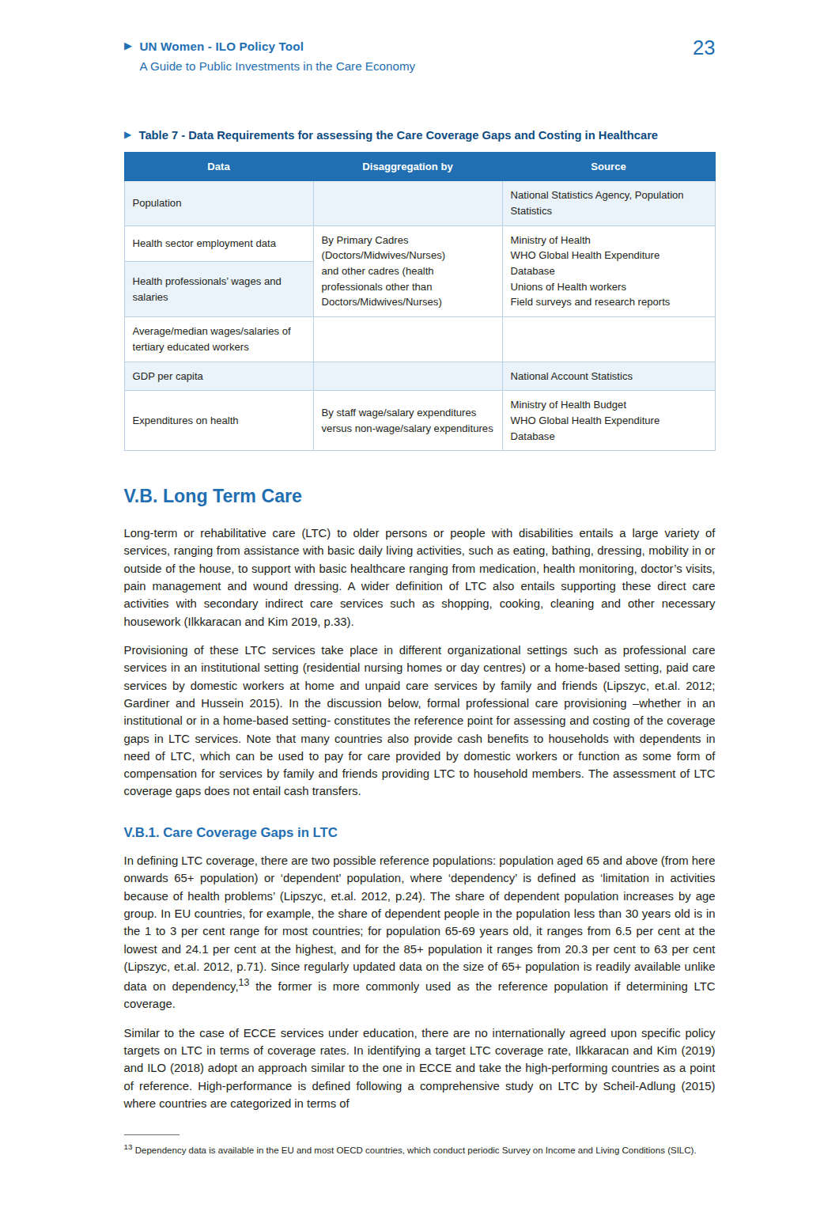▶
UN Women - ILO Policy Tool A Guide to Public Investments in the Care Economy
23
▶ Table 7 - Data Requirements for assessing the Care Coverage Gaps and Costing in Healthcare
| Data | Disaggregation by | Source |
| --- | --- | --- |
| Population | | National Statistics Agency, Population Statistics |
| Health sector employment data | By Primary Cadres (Doctors/Midwives/Nurses) and other cadres (health professionals other than Doctors/Midwives/Nurses) | Ministry of Health WHO Global Health Expenditure Database Unions of Health workers Field surveys and research reports |
| Health professionals’ wages and salaries |
| Average/median wages/salaries of tertiary educated workers | | |
| GDP per capita | | National Account Statistics |
| Expenditures on health | By staff wage/salary expenditures versus non-wage/salary expenditures | Ministry of Health Budget WHO Global Health Expenditure Database |
V.B. Long Term Care
Long-term or rehabilitative care (LTC) to older persons or people with disabilities entails a large variety of services, ranging from assistance with basic daily living activities, such as eating, bathing, dressing, mobility in or outside of the house, to support with basic healthcare ranging from medication, health monitoring, doctor’s visits, pain management and wound dressing. A wider definition of LTC also entails supporting these direct care activities with secondary indirect care services such as shopping, cooking, cleaning and other necessary housework (Ilkkaracan and Kim 2019, p.33).
Provisioning of these LTC services take place in different organizational settings such as professional care services in an institutional setting (residential nursing homes or day centres) or a home-based setting, paid care services by domestic workers at home and unpaid care services by family and friends (Lipszyc, et.al. 2012; Gardiner and Hussein 2015). In the discussion below, formal professional care provisioning –whether in an institutional or in a home-based setting- constitutes the reference point for assessing and costing of the coverage gaps in LTC services. Note that many countries also provide cash benefits to households with dependents in need of LTC, which can be used to pay for care provided by domestic workers or function as some form of compensation for services by family and friends providing LTC to household members. The assessment of LTC coverage gaps does not entail cash transfers.
V.B.1. Care Coverage Gaps in LTC
In defining LTC coverage, there are two possible reference populations: population aged 65 and above (from here onwards 65+ population) or ‘dependent’ population, where ‘dependency’ is defined as ‘limitation in activities because of health problems’ (Lipszyc, et.al. 2012, p.24). The share of dependent population increases by age group. In EU countries, for example, the share of dependent people in the population less than 30 years old is in the 1 to 3 per cent range for most countries; for population 65-69 years old, it ranges from 6.5 per cent at the lowest and 24.1 per cent at the highest, and for the 85+ population it ranges from 20.3 per cent to 63 per cent (Lipszyc, et.al. 2012, p.71). Since regularly updated data on the size of 65+ population is readily available unlike data on dependency,13 the former is more commonly used as the reference population if determining LTC coverage.
Similar to the case of ECCE services under education, there are no internationally agreed upon specific policy targets on LTC in terms of coverage rates. In identifying a target LTC coverage rate, Ilkkaracan and Kim (2019) and ILO (2018) adopt an approach similar to the one in ECCE and take the high-performing countries as a point of reference. High-performance is defined following a comprehensive study on LTC by Scheil-Adlung (2015) where countries are categorized in terms of
13 Dependency data is available in the EU and most OECD countries, which conduct periodic Survey on Income and Living Conditions (SILC).